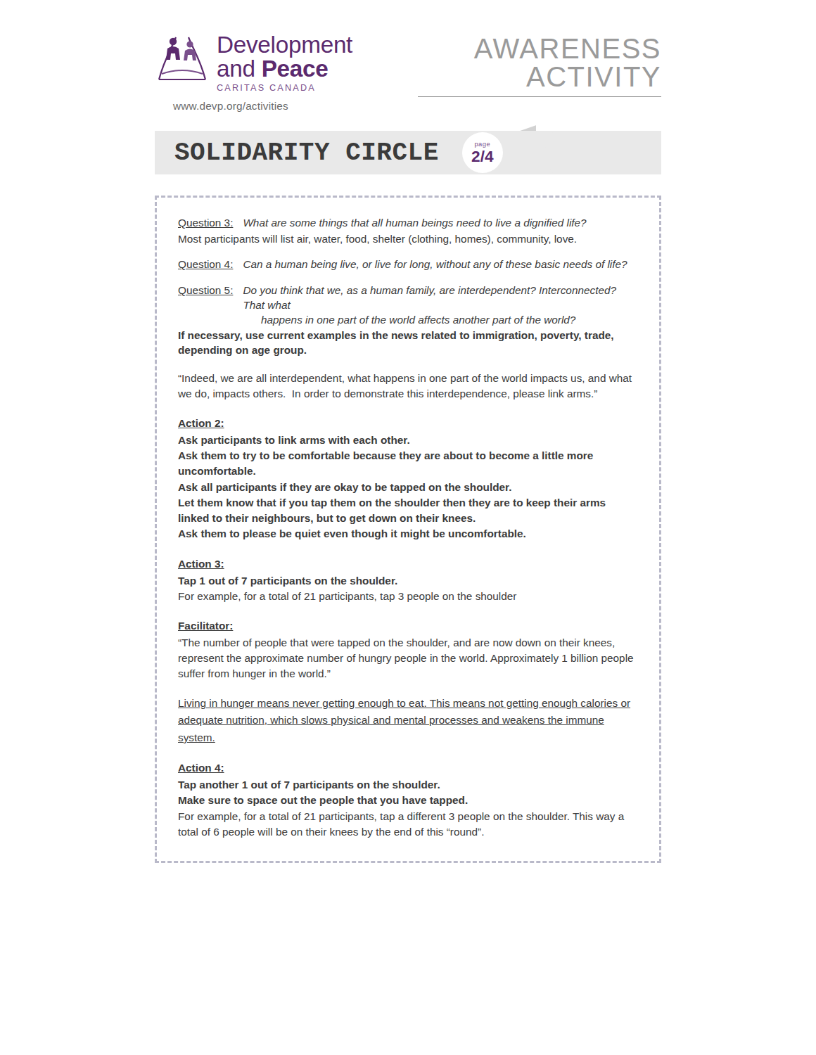Development
and Peace
CARITAS CANADA
www.devp.org/activities
AWARENESS
ACTIVITY
SOLIDARITY CIRCLE
page
2/4
Question 3:
What are some things that all human beings need to live a dignified life?
Most participants will list air, water, food, shelter (clothing, homes), community, love.
Question 4:
Can a human being live, or live for long, without any of these basic needs of life?
Question 5:
Do you think that we, as a human family, are interdependent? Interconnected? That what
happens in one part of the world affects another part of the world?
If necessary, use current examples in the news related to immigration, poverty, trade, depending on age group.
“Indeed, we are all interdependent, what happens in one part of the world impacts us, and what we do, impacts others. In order to demonstrate this interdependence, please link arms.”
Action 2:
Ask participants to link arms with each other.
Ask them to try to be comfortable because they are about to become a little more uncomfortable.
Ask all participants if they are okay to be tapped on the shoulder.
Let them know that if you tap them on the shoulder then they are to keep their arms linked to their neighbours, but to get down on their knees.
Ask them to please be quiet even though it might be uncomfortable.
Action 3:
Tap 1 out of 7 participants on the shoulder.
For example, for a total of 21 participants, tap 3 people on the shoulder
Facilitator:
“The number of people that were tapped on the shoulder, and are now down on their knees, represent the approximate number of hungry people in the world. Approximately 1 billion people suffer from hunger in the world.”
Living in hunger means never getting enough to eat. This means not getting enough calories or adequate nutrition, which slows physical and mental processes and weakens the immune system.
Action 4:
Tap another 1 out of 7 participants on the shoulder.
Make sure to space out the people that you have tapped.
For example, for a total of 21 participants, tap a different 3 people on the shoulder. This way a total of 6 people will be on their knees by the end of this “round”.